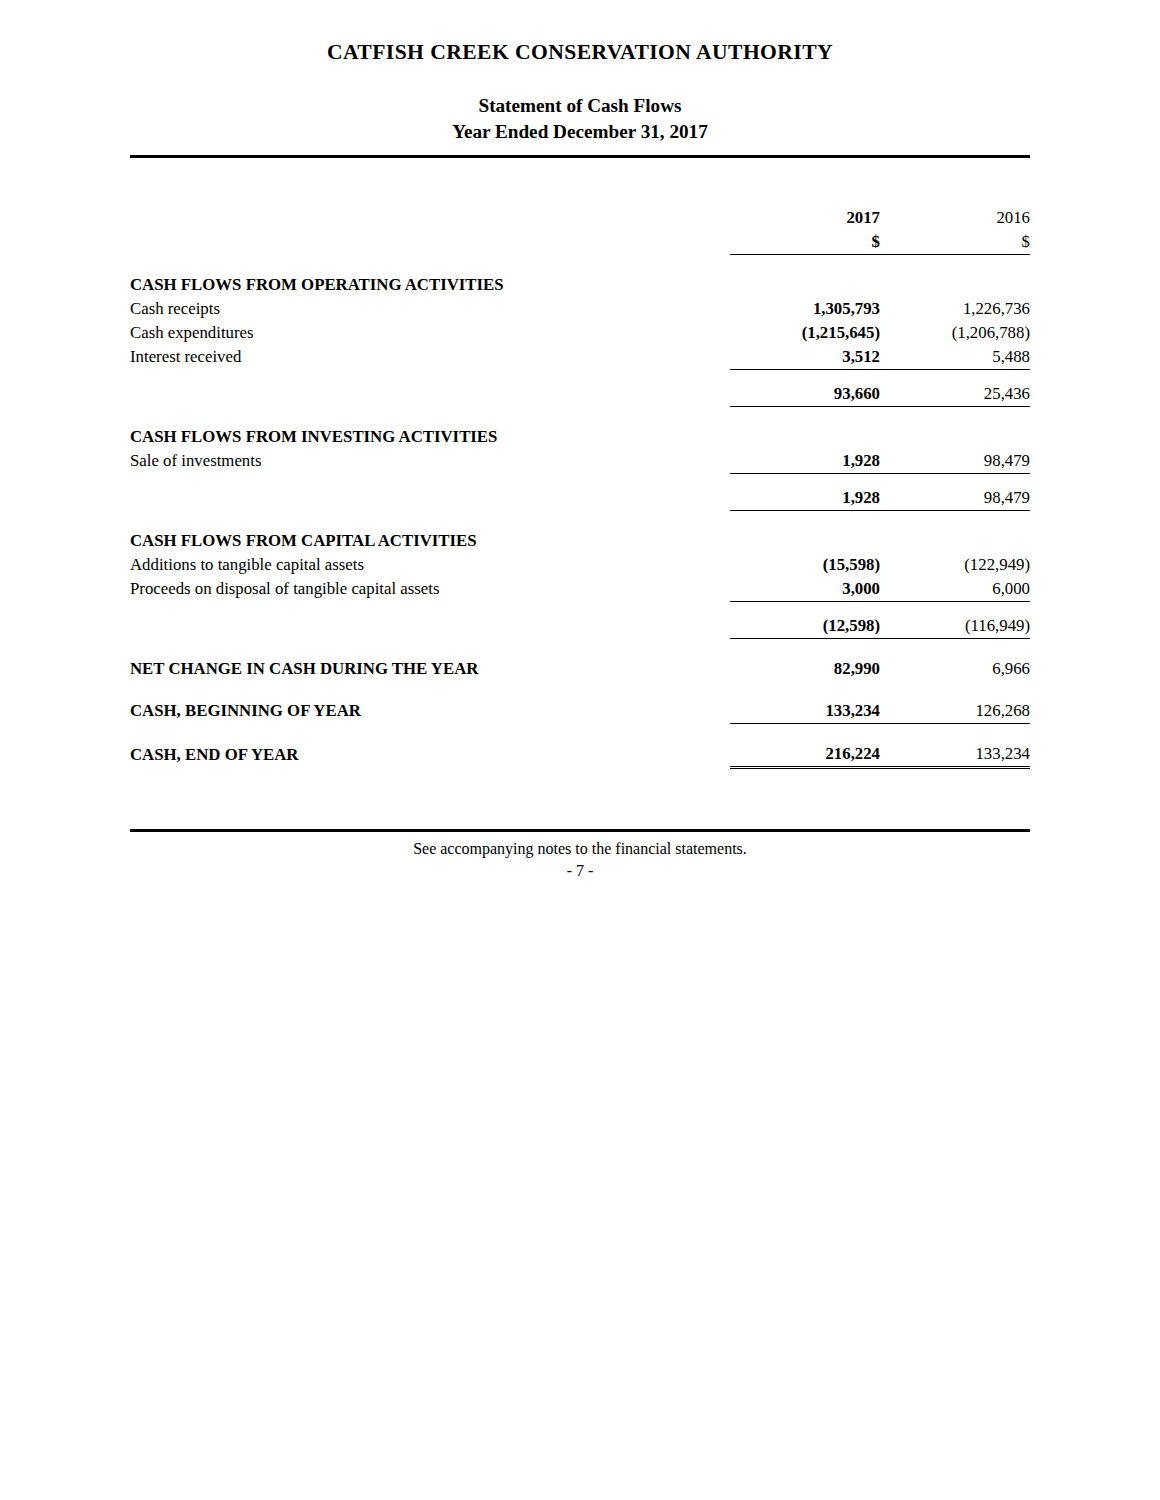CATFISH CREEK CONSERVATION AUTHORITY
Statement of Cash Flows
Year Ended December 31, 2017
| | 2017 | 2016 |
| | $ | $ |
| CASH FLOWS FROM OPERATING ACTIVITIES | | |
| Cash receipts | 1,305,793 | 1,226,736 |
| Cash expenditures | (1,215,645) | (1,206,788) |
| Interest received | 3,512 | 5,488 |
| | 93,660 | 25,436 |
| CASH FLOWS FROM INVESTING ACTIVITIES | | |
| Sale of investments | 1,928 | 98,479 |
| | 1,928 | 98,479 |
| CASH FLOWS FROM CAPITAL ACTIVITIES | | |
| Additions to tangible capital assets | (15,598) | (122,949) |
| Proceeds on disposal of tangible capital assets | 3,000 | 6,000 |
| | (12,598) | (116,949) |
| NET CHANGE IN CASH DURING THE YEAR | 82,990 | 6,966 |
| CASH, BEGINNING OF YEAR | 133,234 | 126,268 |
| CASH, END OF YEAR | 216,224 | 133,234 |
See accompanying notes to the financial statements.
- 7 -